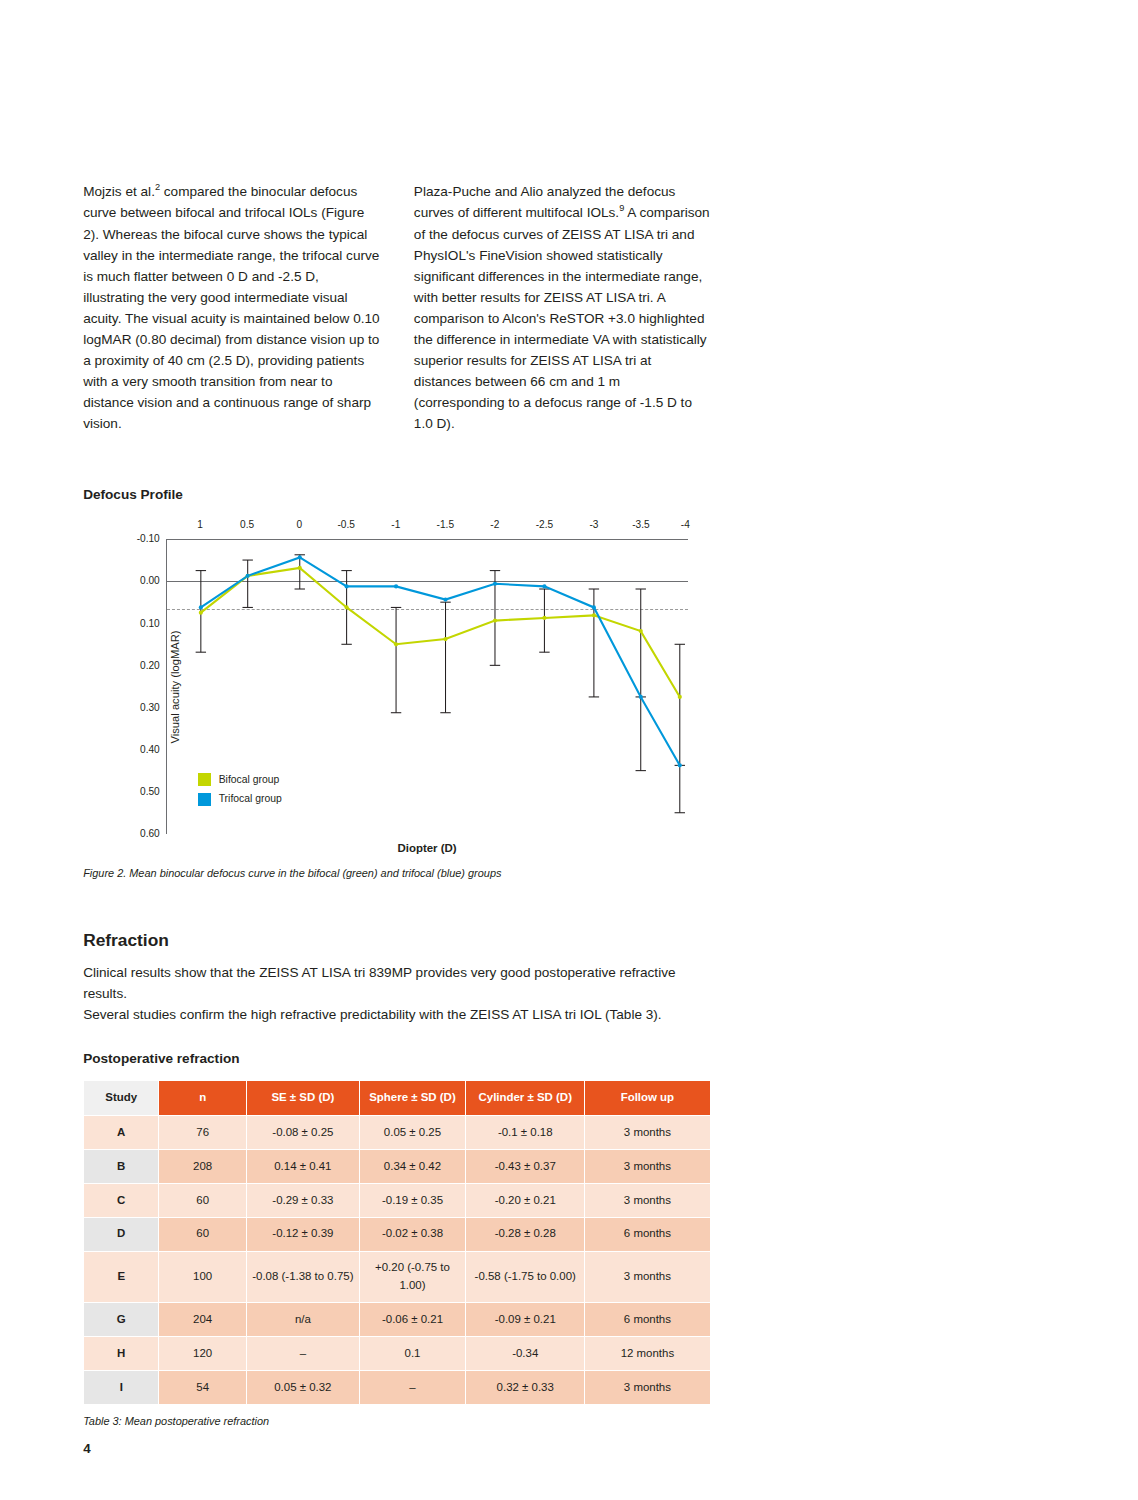Mojzis et al.2 compared the binocular defocus curve between bifocal and trifocal IOLs (Figure 2). Whereas the bifocal curve shows the typical valley in the intermediate range, the trifocal curve is much flatter between 0 D and -2.5 D, illustrating the very good intermediate visual acuity. The visual acuity is maintained below 0.10 logMAR (0.80 decimal) from distance vision up to a proximity of 40 cm (2.5 D), providing patients with a very smooth transition from near to distance vision and a continuous range of sharp vision.
Plaza-Puche and Alio analyzed the defocus curves of different multifocal IOLs.9 A comparison of the defocus curves of ZEISS AT LISA tri and PhysIOL's FineVision showed statistically significant differences in the intermediate range, with better results for ZEISS AT LISA tri. A comparison to Alcon's ReSTOR +3.0 highlighted the difference in intermediate VA with statistically superior results for ZEISS AT LISA tri at distances between 66 cm and 1 m (corresponding to a defocus range of -1.5 D to 1.0 D).
Defocus Profile
1 0.5 0 -0.5 -1 -1.5 -2 -2.5 -3 -3.5 -4
Visual acuity (logMAR)
-0.10
0.00
0.10
0.20
0.30
0.40
0.50
0.60
Bifocal group
Trifocal group
Diopter (D)
Figure 2. Mean binocular defocus curve in the bifocal (green) and trifocal (blue) groups
Refraction
Clinical results show that the ZEISS AT LISA tri 839MP provides very good postoperative refractive results.
Several studies confirm the high refractive predictability with the ZEISS AT LISA tri IOL (Table 3).
Postoperative refraction
| Study | n | SE ± SD (D) | Sphere ± SD (D) | Cylinder ± SD (D) | Follow up |
| --- | --- | --- | --- | --- | --- |
| A | 76 | -0.08 ± 0.25 | 0.05 ± 0.25 | -0.1 ± 0.18 | 3 months |
| B | 208 | 0.14 ± 0.41 | 0.34 ± 0.42 | -0.43 ± 0.37 | 3 months |
| C | 60 | -0.29 ± 0.33 | -0.19 ± 0.35 | -0.20 ± 0.21 | 3 months |
| D | 60 | -0.12 ± 0.39 | -0.02 ± 0.38 | -0.28 ± 0.28 | 6 months |
| E | 100 | -0.08 (-1.38 to 0.75) | +0.20 (-0.75 to 1.00) | -0.58 (-1.75 to 0.00) | 3 months |
| G | 204 | n/a | -0.06 ± 0.21 | -0.09 ± 0.21 | 6 months |
| H | 120 | – | 0.1 | -0.34 | 12 months |
| I | 54 | 0.05 ± 0.32 | – | 0.32 ± 0.33 | 3 months |
Table 3: Mean postoperative refraction
4